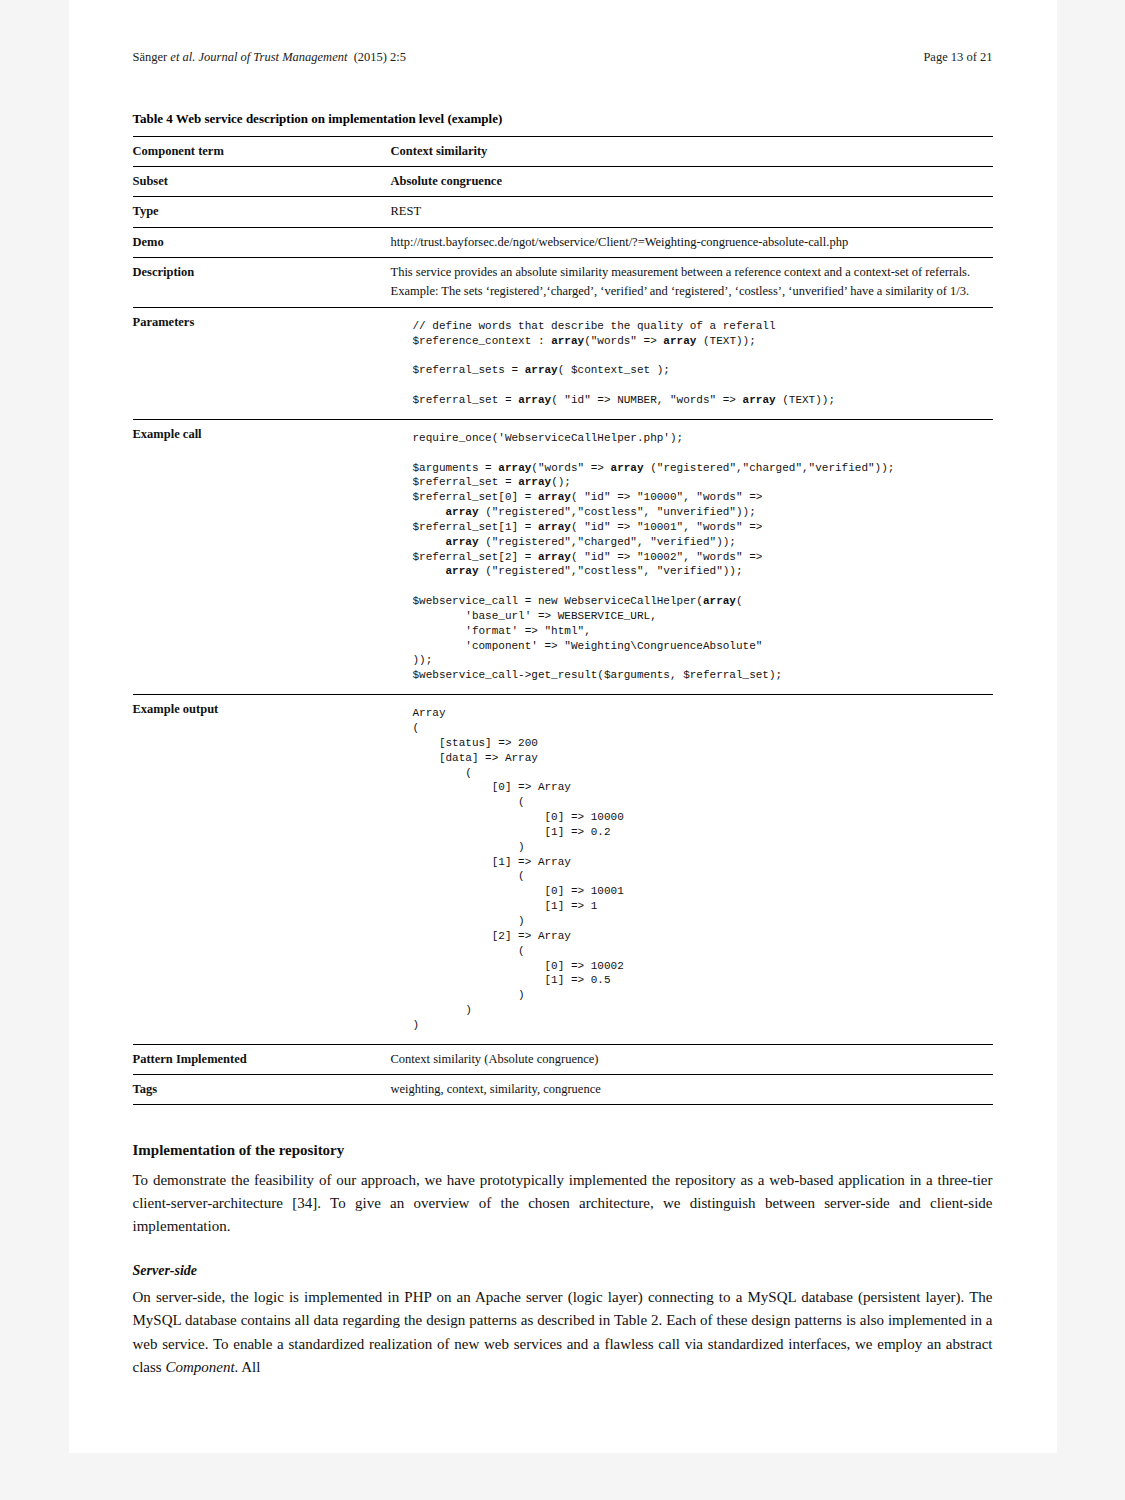Sänger et al. Journal of Trust Management (2015) 2:5
Page 13 of 21
Table 4 Web service description on implementation level (example)
| Component term | Context similarity |
| --- | --- |
| Subset | Absolute congruence |
| Type | REST |
| Demo | http://trust.bayforsec.de/ngot/webservice/Client/?=Weighting-congruence-absolute-call.php |
| Description | This service provides an absolute similarity measurement between a reference context and a context-set of referrals. Example: The sets ‘registered’,‘charged’, ‘verified’ and ‘registered’, ‘costless’, ‘unverified’ have a similarity of 1/3. |
| Parameters | // define words that describe the quality of a referall $reference_context : array ("words" => array (TEXT)); $referral_sets = array ( $context_set ); $referral_set = array ( "id" => NUMBER, "words" => array (TEXT)); |
| Example call | require_once('WebserviceCallHelper.php'); $arguments = array ("words" => array ("registered","charged","verified")); $referral_set = array (); $referral_set[0] = array ( "id" => "10000", "words" => array ("registered","costless", "unverified")); $referral_set[1] = array ( "id" => "10001", "words" => array ("registered","charged", "verified")); $referral_set[2] = array ( "id" => "10002", "words" => array ("registered","costless", "verified")); $webservice_call = new WebserviceCallHelper( array ( 'base_url' => WEBSERVICE_URL, 'format' => "html", 'component' => "Weighting\CongruenceAbsolute" )); $webservice_call->get_result($arguments, $referral_set); |
| Example output | Array ( [status] => 200 [data] => Array ( [0] => Array ( [0] => 10000 [1] => 0.2 ) [1] => Array ( [0] => 10001 [1] => 1 ) [2] => Array ( [0] => 10002 [1] => 0.5 ) ) ) |
| Pattern Implemented | Context similarity (Absolute congruence) |
| Tags | weighting, context, similarity, congruence |
Implementation of the repository
To demonstrate the feasibility of our approach, we have prototypically implemented the repository as a web-based application in a three-tier client-server-architecture [34]. To give an overview of the chosen architecture, we distinguish between server-side and client-side implementation.
Server-side
On server-side, the logic is implemented in PHP on an Apache server (logic layer) connecting to a MySQL database (persistent layer). The MySQL database contains all data regarding the design patterns as described in Table 2. Each of these design patterns is also implemented in a web service. To enable a standardized realization of new web services and a flawless call via standardized interfaces, we employ an abstract class Component. All